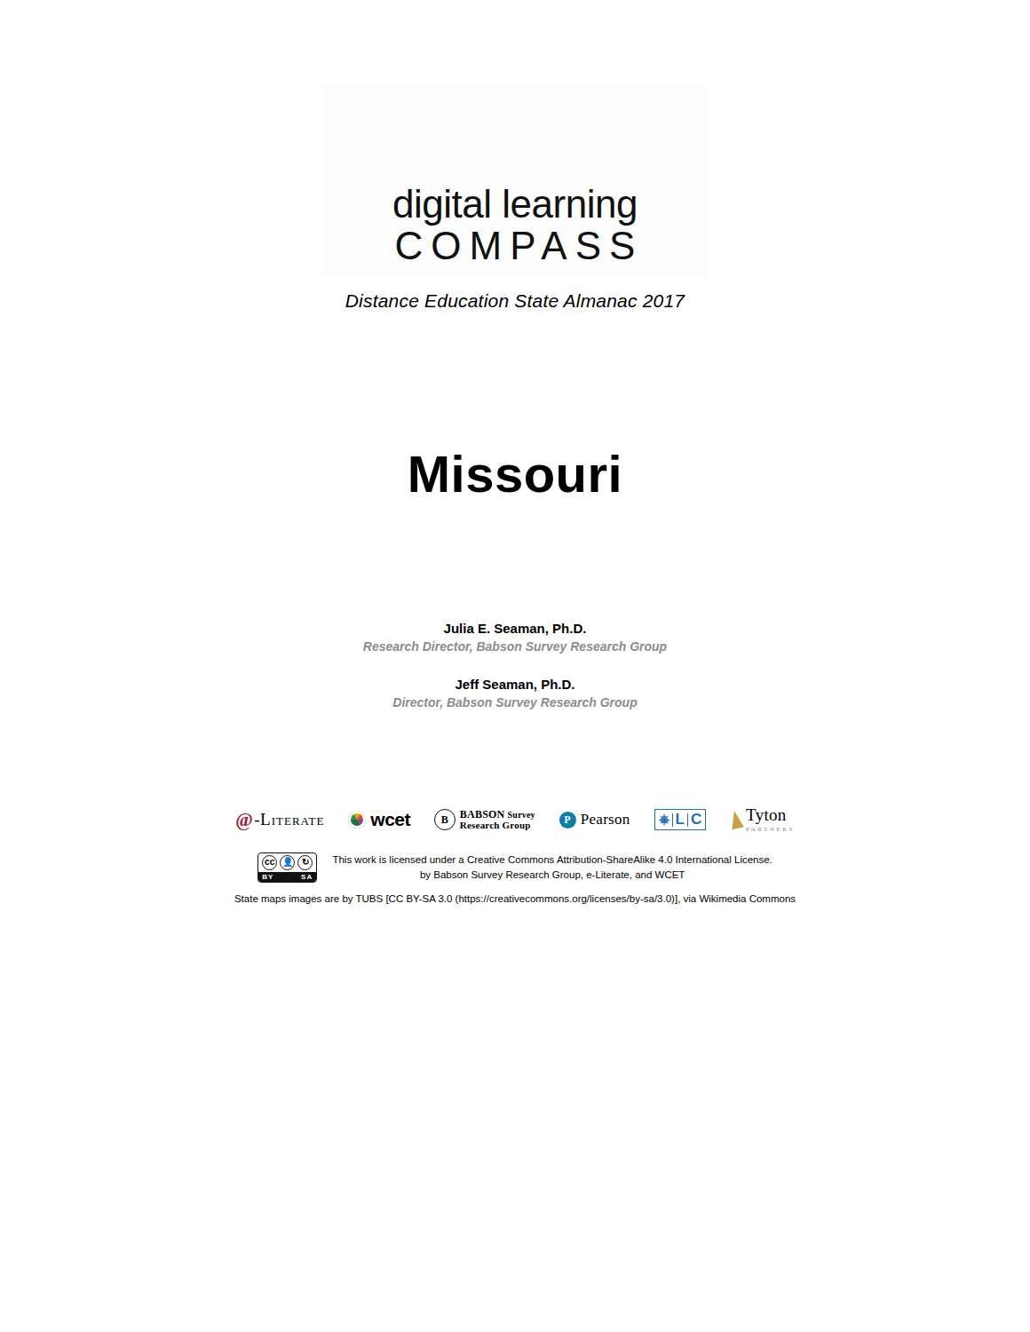digital learning
COMPASS
Distance Education State Almanac 2017
Missouri
Julia E. Seaman, Ph.D.
Research Director, Babson Survey Research Group
Jeff Seaman, Ph.D.
Director, Babson Survey Research Group
@-Literate
wcet
B BABSON Survey
Research Group
PPearson
⎈ L C
Tyton
PARTNERS
cc 👤 ↻
BY SA
This work is licensed under a Creative Commons Attribution-ShareAlike 4.0 International License.
by Babson Survey Research Group, e-Literate, and WCET
State maps images are by TUBS [CC BY-SA 3.0 (https://creativecommons.org/licenses/by-sa/3.0)], via Wikimedia Commons